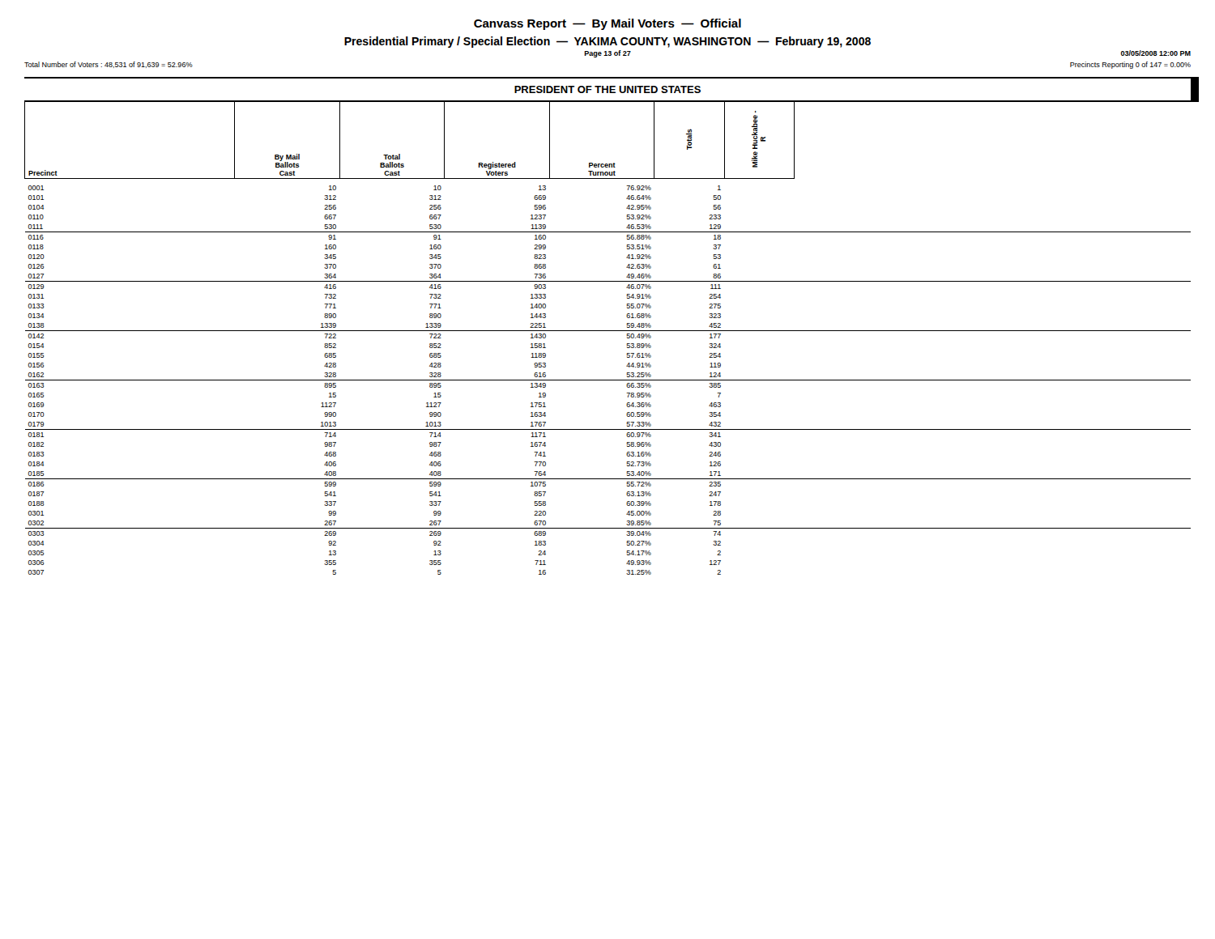Canvass Report — By Mail Voters — Official
Presidential Primary / Special Election — YAKIMA COUNTY, WASHINGTON — February 19, 2008
Page 13 of 27
03/05/2008 12:00 PM
Total Number of Voters : 48,531 of 91,639 = 52.96%
Precincts Reporting 0 of 147 = 0.00%
PRESIDENT OF THE UNITED STATES
| Precinct | By Mail Ballots Cast | Total Ballots Cast | Registered Voters | Percent Turnout | Totals | Mike Huckabee - R | |
| --- | --- | --- | --- | --- | --- | --- | --- |
| 0001 | 10 | 10 | 13 | 76.92% | 1 | | |
| 0101 | 312 | 312 | 669 | 46.64% | 50 | | |
| 0104 | 256 | 256 | 596 | 42.95% | 56 | | |
| 0110 | 667 | 667 | 1237 | 53.92% | 233 | | |
| 0111 | 530 | 530 | 1139 | 46.53% | 129 | | |
| 0116 | 91 | 91 | 160 | 56.88% | 18 | | |
| 0118 | 160 | 160 | 299 | 53.51% | 37 | | |
| 0120 | 345 | 345 | 823 | 41.92% | 53 | | |
| 0126 | 370 | 370 | 868 | 42.63% | 61 | | |
| 0127 | 364 | 364 | 736 | 49.46% | 86 | | |
| 0129 | 416 | 416 | 903 | 46.07% | 111 | | |
| 0131 | 732 | 732 | 1333 | 54.91% | 254 | | |
| 0133 | 771 | 771 | 1400 | 55.07% | 275 | | |
| 0134 | 890 | 890 | 1443 | 61.68% | 323 | | |
| 0138 | 1339 | 1339 | 2251 | 59.48% | 452 | | |
| 0142 | 722 | 722 | 1430 | 50.49% | 177 | | |
| 0154 | 852 | 852 | 1581 | 53.89% | 324 | | |
| 0155 | 685 | 685 | 1189 | 57.61% | 254 | | |
| 0156 | 428 | 428 | 953 | 44.91% | 119 | | |
| 0162 | 328 | 328 | 616 | 53.25% | 124 | | |
| 0163 | 895 | 895 | 1349 | 66.35% | 385 | | |
| 0165 | 15 | 15 | 19 | 78.95% | 7 | | |
| 0169 | 1127 | 1127 | 1751 | 64.36% | 463 | | |
| 0170 | 990 | 990 | 1634 | 60.59% | 354 | | |
| 0179 | 1013 | 1013 | 1767 | 57.33% | 432 | | |
| 0181 | 714 | 714 | 1171 | 60.97% | 341 | | |
| 0182 | 987 | 987 | 1674 | 58.96% | 430 | | |
| 0183 | 468 | 468 | 741 | 63.16% | 246 | | |
| 0184 | 406 | 406 | 770 | 52.73% | 126 | | |
| 0185 | 408 | 408 | 764 | 53.40% | 171 | | |
| 0186 | 599 | 599 | 1075 | 55.72% | 235 | | |
| 0187 | 541 | 541 | 857 | 63.13% | 247 | | |
| 0188 | 337 | 337 | 558 | 60.39% | 178 | | |
| 0301 | 99 | 99 | 220 | 45.00% | 28 | | |
| 0302 | 267 | 267 | 670 | 39.85% | 75 | | |
| 0303 | 269 | 269 | 689 | 39.04% | 74 | | |
| 0304 | 92 | 92 | 183 | 50.27% | 32 | | |
| 0305 | 13 | 13 | 24 | 54.17% | 2 | | |
| 0306 | 355 | 355 | 711 | 49.93% | 127 | | |
| 0307 | 5 | 5 | 16 | 31.25% | 2 | | |